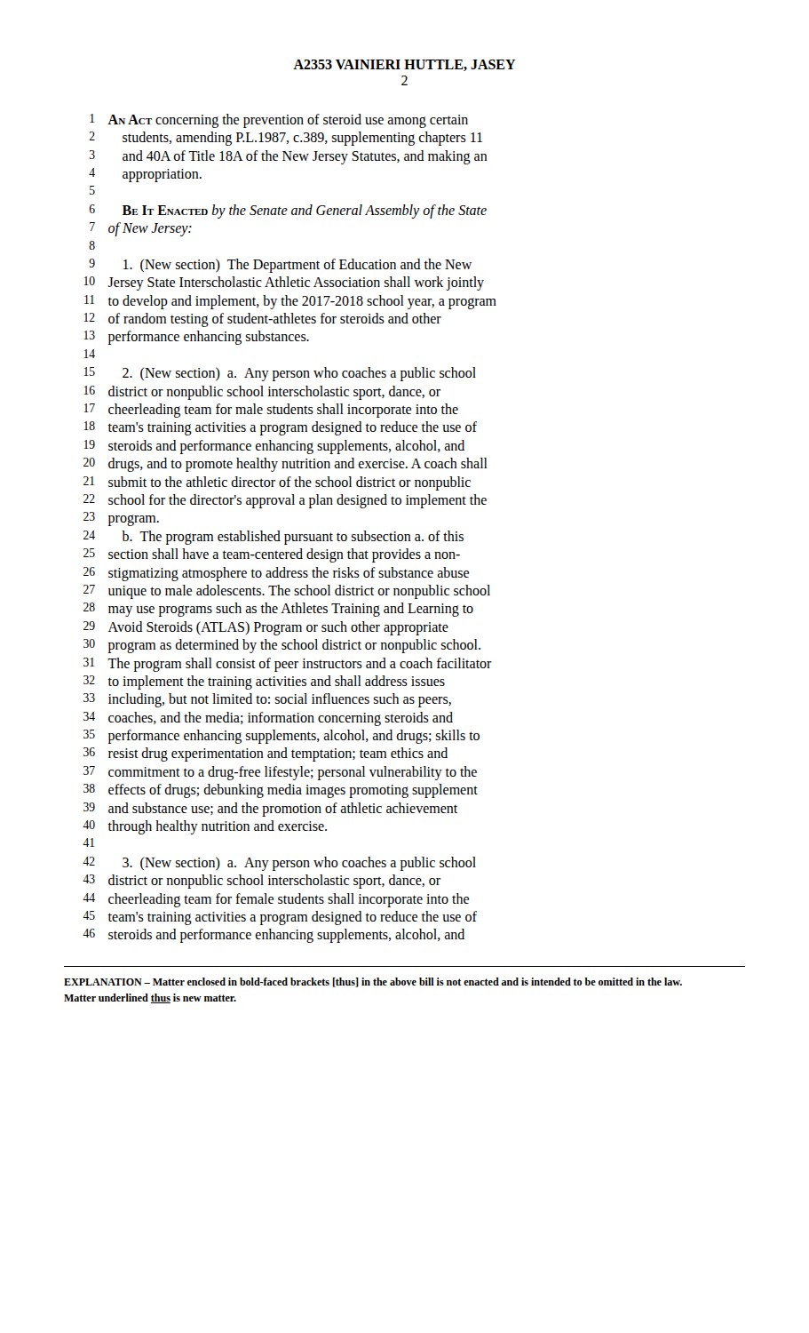A2353 VAINIERI HUTTLE, JASEY
2
| 1 | An Act concerning the prevention of steroid use among certain |
| 2 | students, amending P.L.1987, c.389, supplementing chapters 11 |
| 3 | and 40A of Title 18A of the New Jersey Statutes, and making an |
| 4 | appropriation. |
| 5 | |
| 6 | Be It Enacted by the Senate and General Assembly of the State |
| 7 | of New Jersey: |
| 8 | |
| 9 | 1. (New section) The Department of Education and the New |
| 10 | Jersey State Interscholastic Athletic Association shall work jointly |
| 11 | to develop and implement, by the 2017-2018 school year, a program |
| 12 | of random testing of student-athletes for steroids and other |
| 13 | performance enhancing substances. |
| 14 | |
| 15 | 2. (New section) a. Any person who coaches a public school |
| 16 | district or nonpublic school interscholastic sport, dance, or |
| 17 | cheerleading team for male students shall incorporate into the |
| 18 | team's training activities a program designed to reduce the use of |
| 19 | steroids and performance enhancing supplements, alcohol, and |
| 20 | drugs, and to promote healthy nutrition and exercise. A coach shall |
| 21 | submit to the athletic director of the school district or nonpublic |
| 22 | school for the director's approval a plan designed to implement the |
| 23 | program. |
| 24 | b. The program established pursuant to subsection a. of this |
| 25 | section shall have a team-centered design that provides a non- |
| 26 | stigmatizing atmosphere to address the risks of substance abuse |
| 27 | unique to male adolescents. The school district or nonpublic school |
| 28 | may use programs such as the Athletes Training and Learning to |
| 29 | Avoid Steroids (ATLAS) Program or such other appropriate |
| 30 | program as determined by the school district or nonpublic school. |
| 31 | The program shall consist of peer instructors and a coach facilitator |
| 32 | to implement the training activities and shall address issues |
| 33 | including, but not limited to: social influences such as peers, |
| 34 | coaches, and the media; information concerning steroids and |
| 35 | performance enhancing supplements, alcohol, and drugs; skills to |
| 36 | resist drug experimentation and temptation; team ethics and |
| 37 | commitment to a drug-free lifestyle; personal vulnerability to the |
| 38 | effects of drugs; debunking media images promoting supplement |
| 39 | and substance use; and the promotion of athletic achievement |
| 40 | through healthy nutrition and exercise. |
| 41 | |
| 42 | 3. (New section) a. Any person who coaches a public school |
| 43 | district or nonpublic school interscholastic sport, dance, or |
| 44 | cheerleading team for female students shall incorporate into the |
| 45 | team's training activities a program designed to reduce the use of |
| 46 | steroids and performance enhancing supplements, alcohol, and |
EXPLANATION – Matter enclosed in bold-faced brackets [thus] in the above bill is not enacted and is intended to be omitted in the law.
Matter underlined thus is new matter.